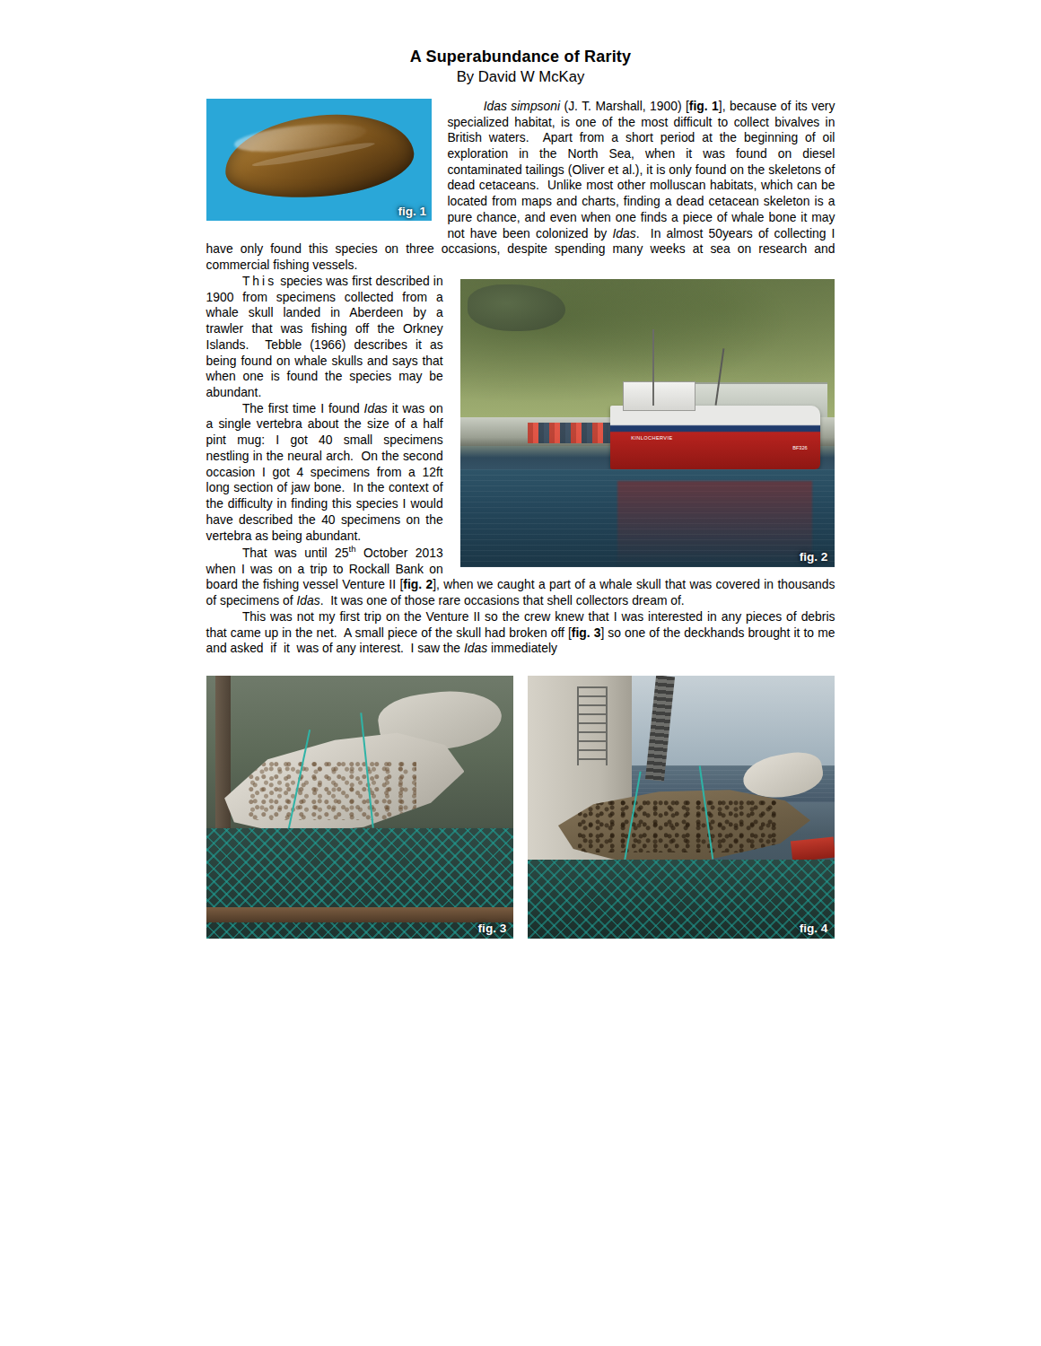A Superabundance of Rarity
By David W McKay
fig. 1
Idas simpsoni (J. T. Marshall, 1900) [fig. 1], because of its very specialized habitat, is one of the most difficult to collect bivalves in British waters. Apart from a short period at the beginning of oil exploration in the North Sea, when it was found on diesel contaminated tailings (Oliver et al.), it is only found on the skeletons of dead cetaceans. Unlike most other molluscan habitats, which can be located from maps and charts, finding a dead cetacean skeleton is a pure chance, and even when one finds a piece of whale bone it may not have been colonized by Idas. In almost 50years of collecting I have only found this species on three occasions, despite spending many weeks at sea on research and commercial fishing vessels.
KINLOCHERVIE BF326
fig. 2
This species was first described in 1900 from specimens collected from a whale skull landed in Aberdeen by a trawler that was fishing off the Orkney Islands. Tebble (1966) describes it as being found on whale skulls and says that when one is found the species may be abundant.
The first time I found Idas it was on a single vertebra about the size of a half pint mug: I got 40 small specimens nestling in the neural arch. On the second occasion I got 4 specimens from a 12ft long section of jaw bone. In the context of the difficulty in finding this species I would have described the 40 specimens on the vertebra as being abundant.
That was until 25th October 2013 when I was on a trip to Rockall Bank on board the fishing vessel Venture II [fig. 2], when we caught a part of a whale skull that was covered in thousands of specimens of Idas. It was one of those rare occasions that shell collectors dream of.
This was not my first trip on the Venture II so the crew knew that I was interested in any pieces of debris that came up in the net. A small piece of the skull had broken off [fig. 3] so one of the deckhands brought it to me and asked if it was of any interest. I saw the Idas immediately
fig. 3
fig. 4